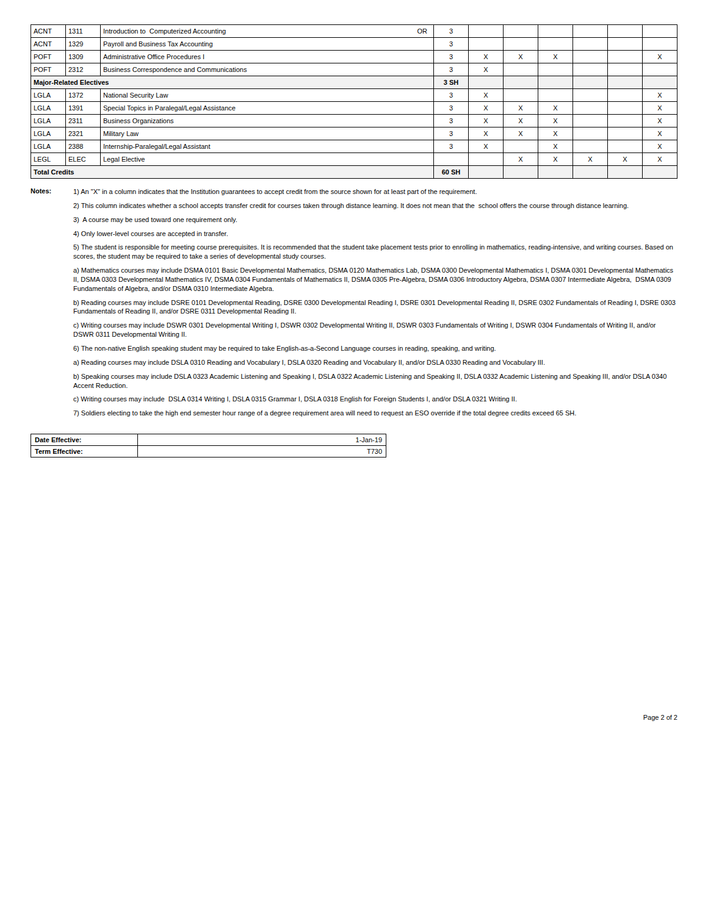| ACNT | 1311 | Introduction to Computerized Accounting OR | 3 | | | | | | |
| ACNT | 1329 | Payroll and Business Tax Accounting | 3 | | | | | | |
| POFT | 1309 | Administrative Office Procedures I | 3 | X | X | X | | | X |
| POFT | 2312 | Business Correspondence and Communications | 3 | X | | | | | |
| Major-Related Electives | 3 SH | | | | | | |
| LGLA | 1372 | National Security Law | 3 | X | | | | | X |
| LGLA | 1391 | Special Topics in Paralegal/Legal Assistance | 3 | X | X | X | | | X |
| LGLA | 2311 | Business Organizations | 3 | X | X | X | | | X |
| LGLA | 2321 | Military Law | 3 | X | X | X | | | X |
| LGLA | 2388 | Internship-Paralegal/Legal Assistant | 3 | X | | X | | | X |
| LEGL | ELEC | Legal Elective | | | X | X | X | X | X |
| Total Credits | 60 SH | | | | | | |
Notes:
1) An "X" in a column indicates that the Institution guarantees to accept credit from the source shown for at least part of the requirement.
2) This column indicates whether a school accepts transfer credit for courses taken through distance learning. It does not mean that the school offers the course through distance learning.
3) A course may be used toward one requirement only.
4) Only lower-level courses are accepted in transfer.
5) The student is responsible for meeting course prerequisites. It is recommended that the student take placement tests prior to enrolling in mathematics, reading-intensive, and writing courses. Based on scores, the student may be required to take a series of developmental study courses.
a) Mathematics courses may include DSMA 0101 Basic Developmental Mathematics, DSMA 0120 Mathematics Lab, DSMA 0300 Developmental Mathematics I, DSMA 0301 Developmental Mathematics II, DSMA 0303 Developmental Mathematics IV, DSMA 0304 Fundamentals of Mathematics II, DSMA 0305 Pre-Algebra, DSMA 0306 Introductory Algebra, DSMA 0307 Intermediate Algebra, DSMA 0309 Fundamentals of Algebra, and/or DSMA 0310 Intermediate Algebra.
b) Reading courses may include DSRE 0101 Developmental Reading, DSRE 0300 Developmental Reading I, DSRE 0301 Developmental Reading II, DSRE 0302 Fundamentals of Reading I, DSRE 0303 Fundamentals of Reading II, and/or DSRE 0311 Developmental Reading II.
c) Writing courses may include DSWR 0301 Developmental Writing I, DSWR 0302 Developmental Writing II, DSWR 0303 Fundamentals of Writing I, DSWR 0304 Fundamentals of Writing II, and/or DSWR 0311 Developmental Writing II.
6) The non-native English speaking student may be required to take English-as-a-Second Language courses in reading, speaking, and writing.
a) Reading courses may include DSLA 0310 Reading and Vocabulary I, DSLA 0320 Reading and Vocabulary II, and/or DSLA 0330 Reading and Vocabulary III.
b) Speaking courses may include DSLA 0323 Academic Listening and Speaking I, DSLA 0322 Academic Listening and Speaking II, DSLA 0332 Academic Listening and Speaking III, and/or DSLA 0340 Accent Reduction.
c) Writing courses may include DSLA 0314 Writing I, DSLA 0315 Grammar I, DSLA 0318 English for Foreign Students I, and/or DSLA 0321 Writing II.
7) Soldiers electing to take the high end semester hour range of a degree requirement area will need to request an ESO override if the total degree credits exceed 65 SH.
| Date Effective: | 1-Jan-19 |
| Term Effective: | T730 |
Page 2 of 2